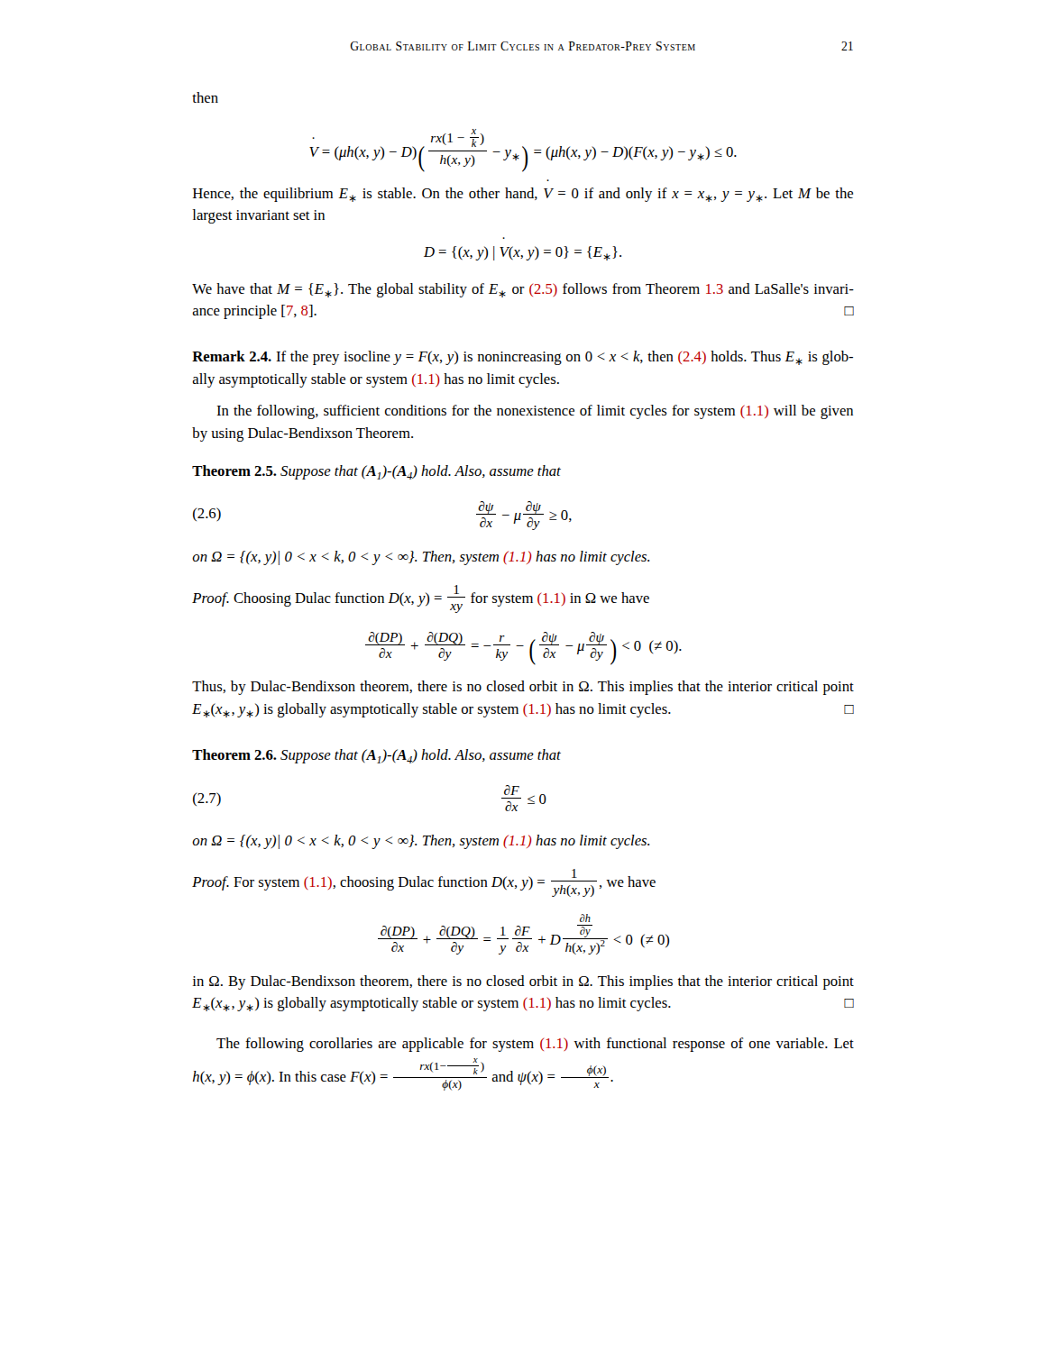Global Stability of Limit Cycles in a Predator-Prey System 21
then
V = (μh(x, y) − D)(rx(1 − xk) h(x, y) − y∗) = (μh(x, y) − D)(F(x, y) − y∗) ≤ 0.
Hence, the equilibrium E∗ is stable. On the other hand, V = 0 if and only if x = x∗, y = y∗. Let M be the largest invariant set in
D = {(x, y) | V(x, y) = 0} = {E∗}.
We have that M = {E∗}. The global stability of E∗ or (2.5) follows from Theorem 1.3 and LaSalle's invariance principle [7, 8].□
Remark 2.4. If the prey isocline y = F(x, y) is nonincreasing on 0 < x < k, then (2.4) holds. Thus E∗ is globally asymptotically stable or system (1.1) has no limit cycles.
In the following, sufficient conditions for the nonexistence of limit cycles for system (1.1) will be given by using Dulac-Bendixson Theorem.
Theorem 2.5. Suppose that (A1)-(A4) hold. Also, assume that
(2.6) ∂ψ∂x − μ∂ψ∂y ≥ 0,
on Ω = {(x, y)| 0 < x < k, 0 < y < ∞}. Then, system (1.1) has no limit cycles.
Proof. Choosing Dulac function D(x, y) = 1 xy for system (1.1) in Ω we have
∂(DP)∂x + ∂(DQ)∂y = −rky − (∂ψ∂x − μ∂ψ∂y) < 0 (≠ 0).
Thus, by Dulac-Bendixson theorem, there is no closed orbit in Ω. This implies that the interior critical point E∗(x∗, y∗) is globally asymptotically stable or system (1.1) has no limit cycles.□
Theorem 2.6. Suppose that (A1)-(A4) hold. Also, assume that
(2.7) ∂F∂x ≤ 0
on Ω = {(x, y)| 0 < x < k, 0 < y < ∞}. Then, system (1.1) has no limit cycles.
Proof. For system (1.1), choosing Dulac function D(x, y) = 1 yh(x, y), we have
∂(DP)∂x + ∂(DQ)∂y = 1 y∂F∂x + D∂h∂y h(x, y)2 < 0 (≠ 0)
in Ω. By Dulac-Bendixson theorem, there is no closed orbit in Ω. This implies that the interior critical point E∗(x∗, y∗) is globally asymptotically stable or system (1.1) has no limit cycles.□
The following corollaries are applicable for system (1.1) with functional response of one variable. Let h(x, y) = ϕ(x). In this case F(x) = rx(1−xk) ϕ(x) and ψ(x) = ϕ(x) x.